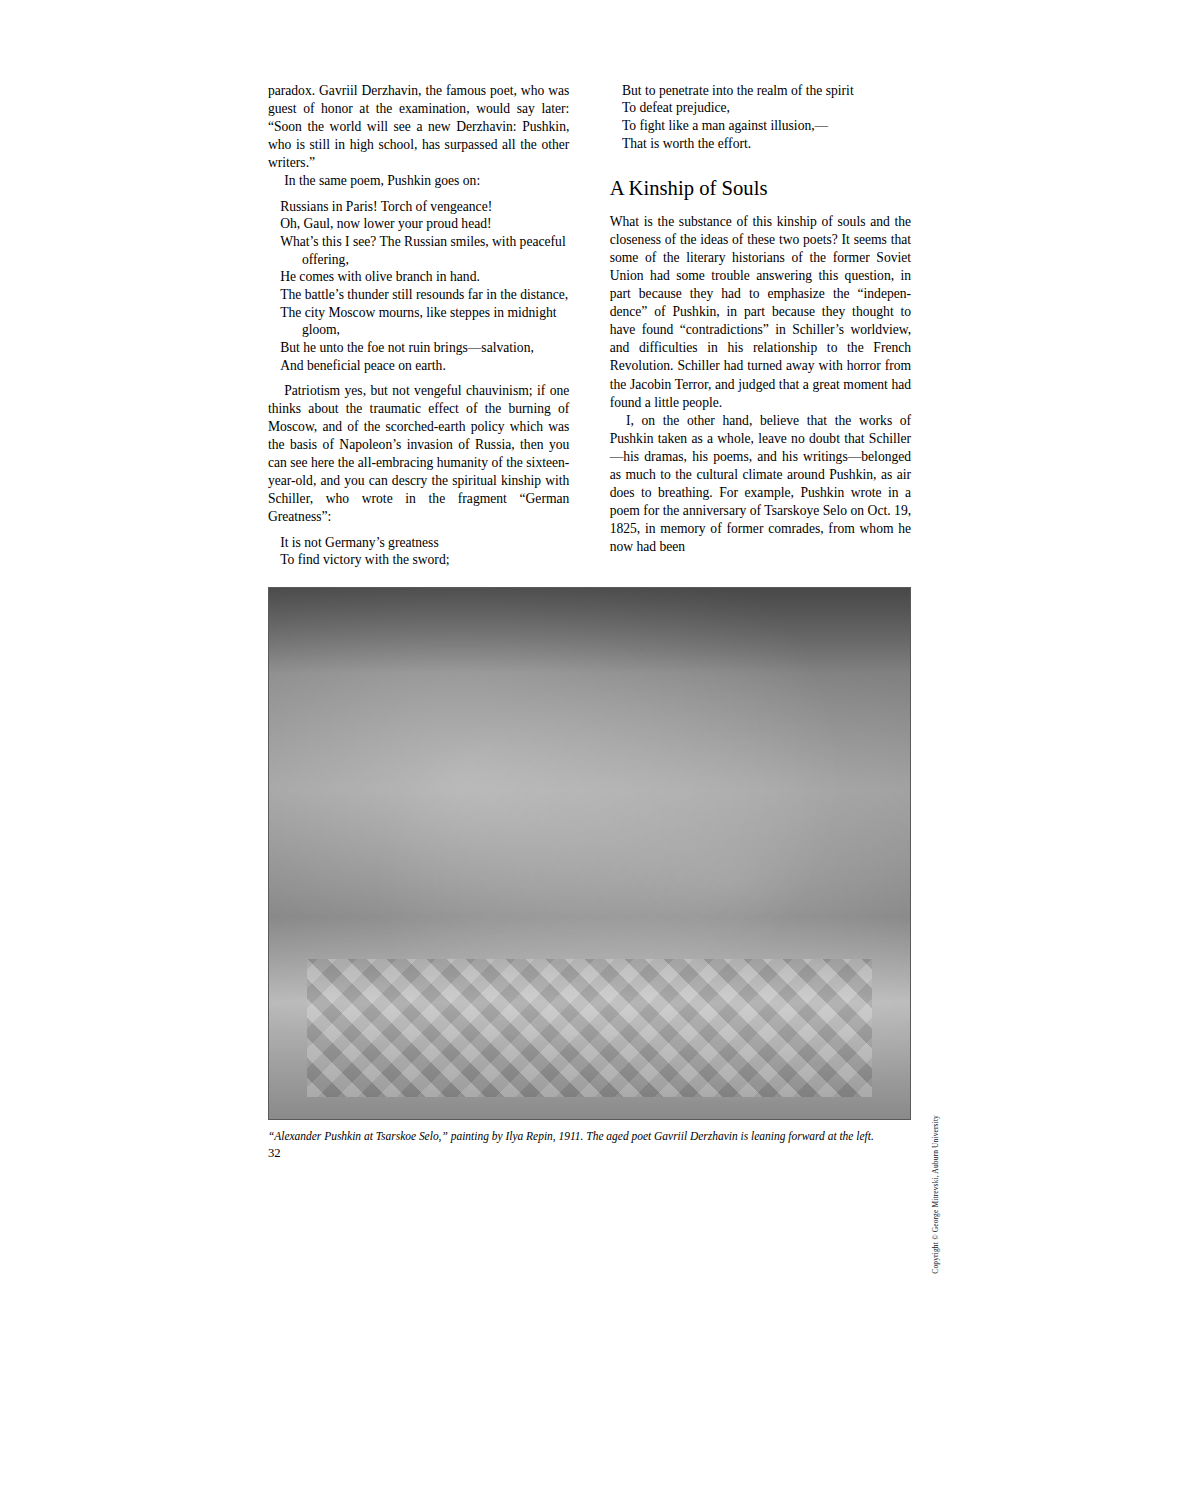paradox. Gavriil Derzhavin, the famous poet, who was guest of honor at the examination, would say later: “Soon the world will see a new Derzhavin: Pushkin, who is still in high school, has surpassed all the other writers.”
In the same poem, Pushkin goes on:
Russians in Paris! Torch of vengeance!
Oh, Gaul, now lower your proud head!
What’s this I see? The Russian smiles, with peaceful
offering,
He comes with olive branch in hand.
The battle’s thunder still resounds far in the distance,
The city Moscow mourns, like steppes in midnight
gloom,
But he unto the foe not ruin brings—salvation,
And beneficial peace on earth.
Patriotism yes, but not vengeful chauvinism; if one thinks about the traumatic effect of the burning of Moscow, and of the scorched-earth policy which was the basis of Napoleon’s invasion of Russia, then you can see here the all-embracing humanity of the sixteen-year-old, and you can descry the spiritual kinship with Schiller, who wrote in the fragment “German Greatness”:
It is not Germany’s greatness
To find victory with the sword;
But to penetrate into the realm of the spirit
To defeat prejudice,
To fight like a man against illusion,—
That is worth the effort.
A Kinship of Souls
What is the substance of this kinship of souls and the closeness of the ideas of these two poets? It seems that some of the literary historians of the former Soviet Union had some trouble answering this question, in part because they had to emphasize the “independence” of Pushkin, in part because they thought to have found “contradictions” in Schiller’s worldview, and difficulties in his relationship to the French Revolution. Schiller had turned away with horror from the Jacobin Terror, and judged that a great moment had found a little people.
I, on the other hand, believe that the works of Pushkin taken as a whole, leave no doubt that Schiller—his dramas, his poems, and his writings—belonged as much to the cultural climate around Pushkin, as air does to breathing. For example, Pushkin wrote in a poem for the anniversary of Tsarskoye Selo on Oct. 19, 1825, in memory of former comrades, from whom he now had been
Copyright © George Mitrevski, Auburn University
“Alexander Pushkin at Tsarskoe Selo,” painting by Ilya Repin, 1911. The aged poet Gavriil Derzhavin is leaning forward at the left.
32